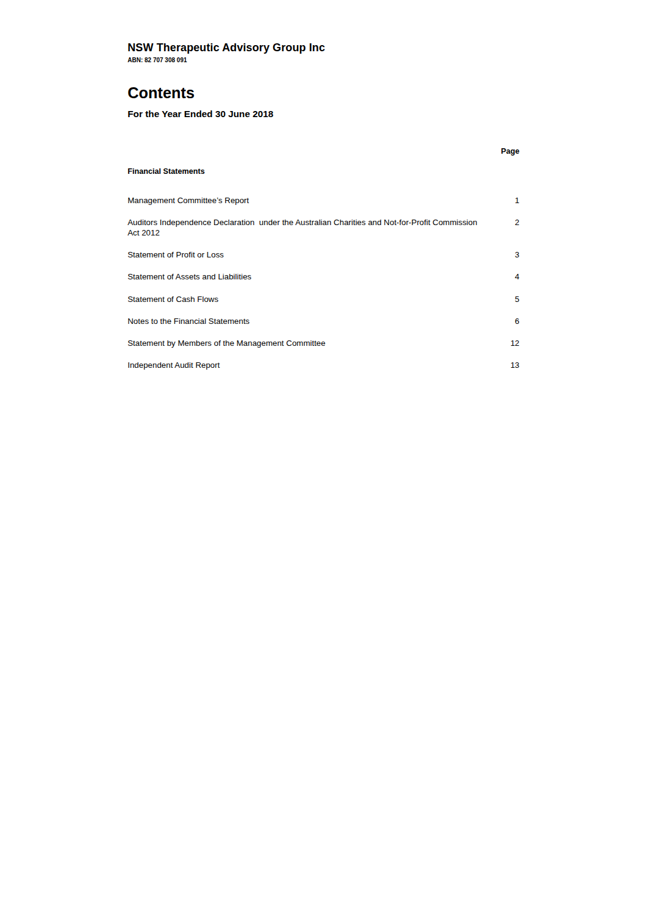NSW Therapeutic Advisory Group Inc
ABN: 82 707 308 091
Contents
For the Year Ended 30 June 2018
Page
Financial Statements
| Management Committee’s Report | 1 |
| Auditors Independence Declaration under the Australian Charities and Not-for-Profit Commission Act 2012 | 2 |
| Statement of Profit or Loss | 3 |
| Statement of Assets and Liabilities | 4 |
| Statement of Cash Flows | 5 |
| Notes to the Financial Statements | 6 |
| Statement by Members of the Management Committee | 12 |
| Independent Audit Report | 13 |